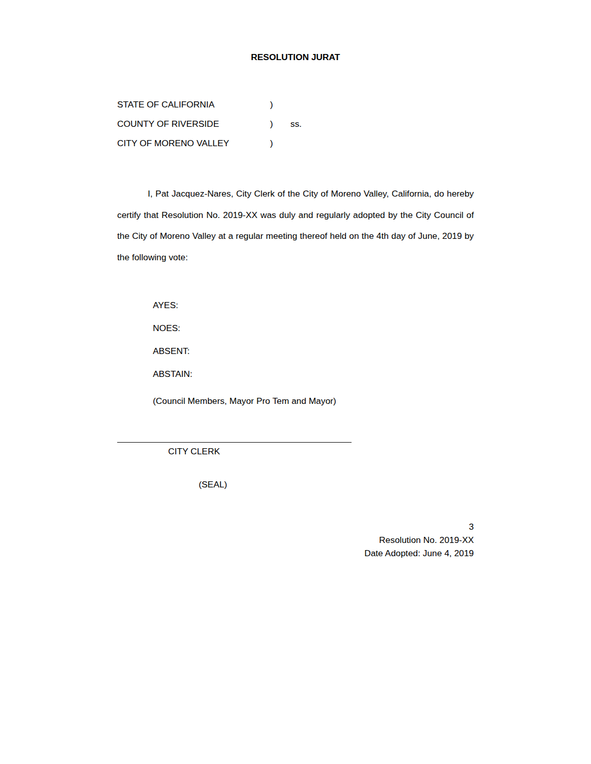RESOLUTION JURAT
STATE OF CALIFORNIA )
COUNTY OF RIVERSIDE ) ss.
CITY OF MORENO VALLEY )
I, Pat Jacquez-Nares, City Clerk of the City of Moreno Valley, California, do hereby certify that Resolution No. 2019-XX was duly and regularly adopted by the City Council of the City of Moreno Valley at a regular meeting thereof held on the 4th day of June, 2019 by the following vote:
AYES:
NOES:
ABSENT:
ABSTAIN:
(Council Members, Mayor Pro Tem and Mayor)
CITY CLERK
(SEAL)
3
Resolution No. 2019-XX
Date Adopted: June 4, 2019